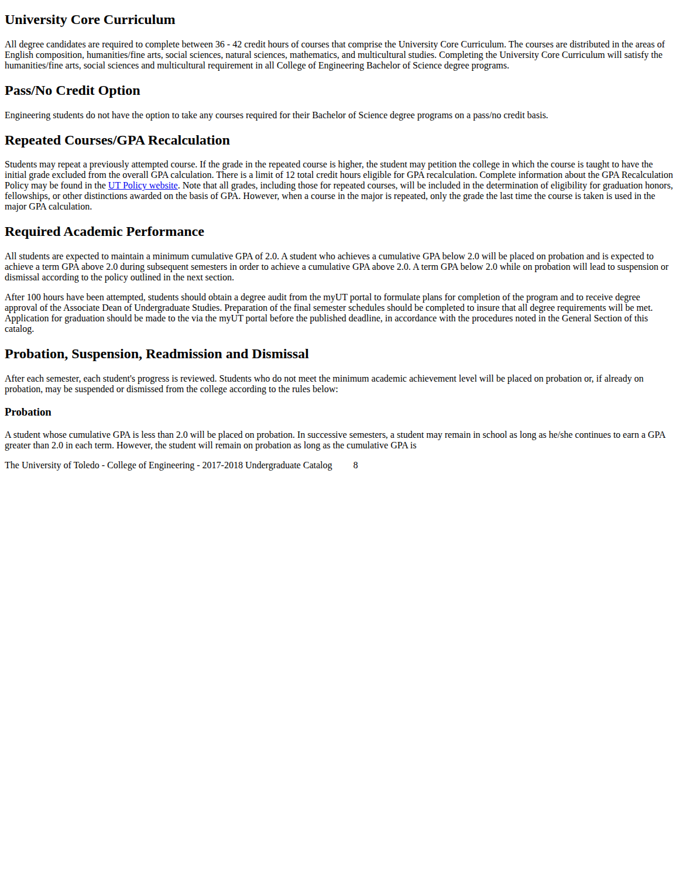University Core Curriculum
All degree candidates are required to complete between 36 - 42 credit hours of courses that comprise the University Core Curriculum. The courses are distributed in the areas of English composition, humanities/fine arts, social sciences, natural sciences, mathematics, and multicultural studies. Completing the University Core Curriculum will satisfy the humanities/fine arts, social sciences and multicultural requirement in all College of Engineering Bachelor of Science degree programs.
Pass/No Credit Option
Engineering students do not have the option to take any courses required for their Bachelor of Science degree programs on a pass/no credit basis.
Repeated Courses/GPA Recalculation
Students may repeat a previously attempted course. If the grade in the repeated course is higher, the student may petition the college in which the course is taught to have the initial grade excluded from the overall GPA calculation. There is a limit of 12 total credit hours eligible for GPA recalculation. Complete information about the GPA Recalculation Policy may be found in the UT Policy website. Note that all grades, including those for repeated courses, will be included in the determination of eligibility for graduation honors, fellowships, or other distinctions awarded on the basis of GPA. However, when a course in the major is repeated, only the grade the last time the course is taken is used in the major GPA calculation.
Required Academic Performance
All students are expected to maintain a minimum cumulative GPA of 2.0. A student who achieves a cumulative GPA below 2.0 will be placed on probation and is expected to achieve a term GPA above 2.0 during subsequent semesters in order to achieve a cumulative GPA above 2.0. A term GPA below 2.0 while on probation will lead to suspension or dismissal according to the policy outlined in the next section.
After 100 hours have been attempted, students should obtain a degree audit from the myUT portal to formulate plans for completion of the program and to receive degree approval of the Associate Dean of Undergraduate Studies. Preparation of the final semester schedules should be completed to insure that all degree requirements will be met. Application for graduation should be made to the via the myUT portal before the published deadline, in accordance with the procedures noted in the General Section of this catalog.
Probation, Suspension, Readmission and Dismissal
After each semester, each student's progress is reviewed. Students who do not meet the minimum academic achievement level will be placed on probation or, if already on probation, may be suspended or dismissed from the college according to the rules below:
Probation
A student whose cumulative GPA is less than 2.0 will be placed on probation. In successive semesters, a student may remain in school as long as he/she continues to earn a GPA greater than 2.0 in each term. However, the student will remain on probation as long as the cumulative GPA is
The University of Toledo - College of Engineering - 2017-2018 Undergraduate Catalog 8